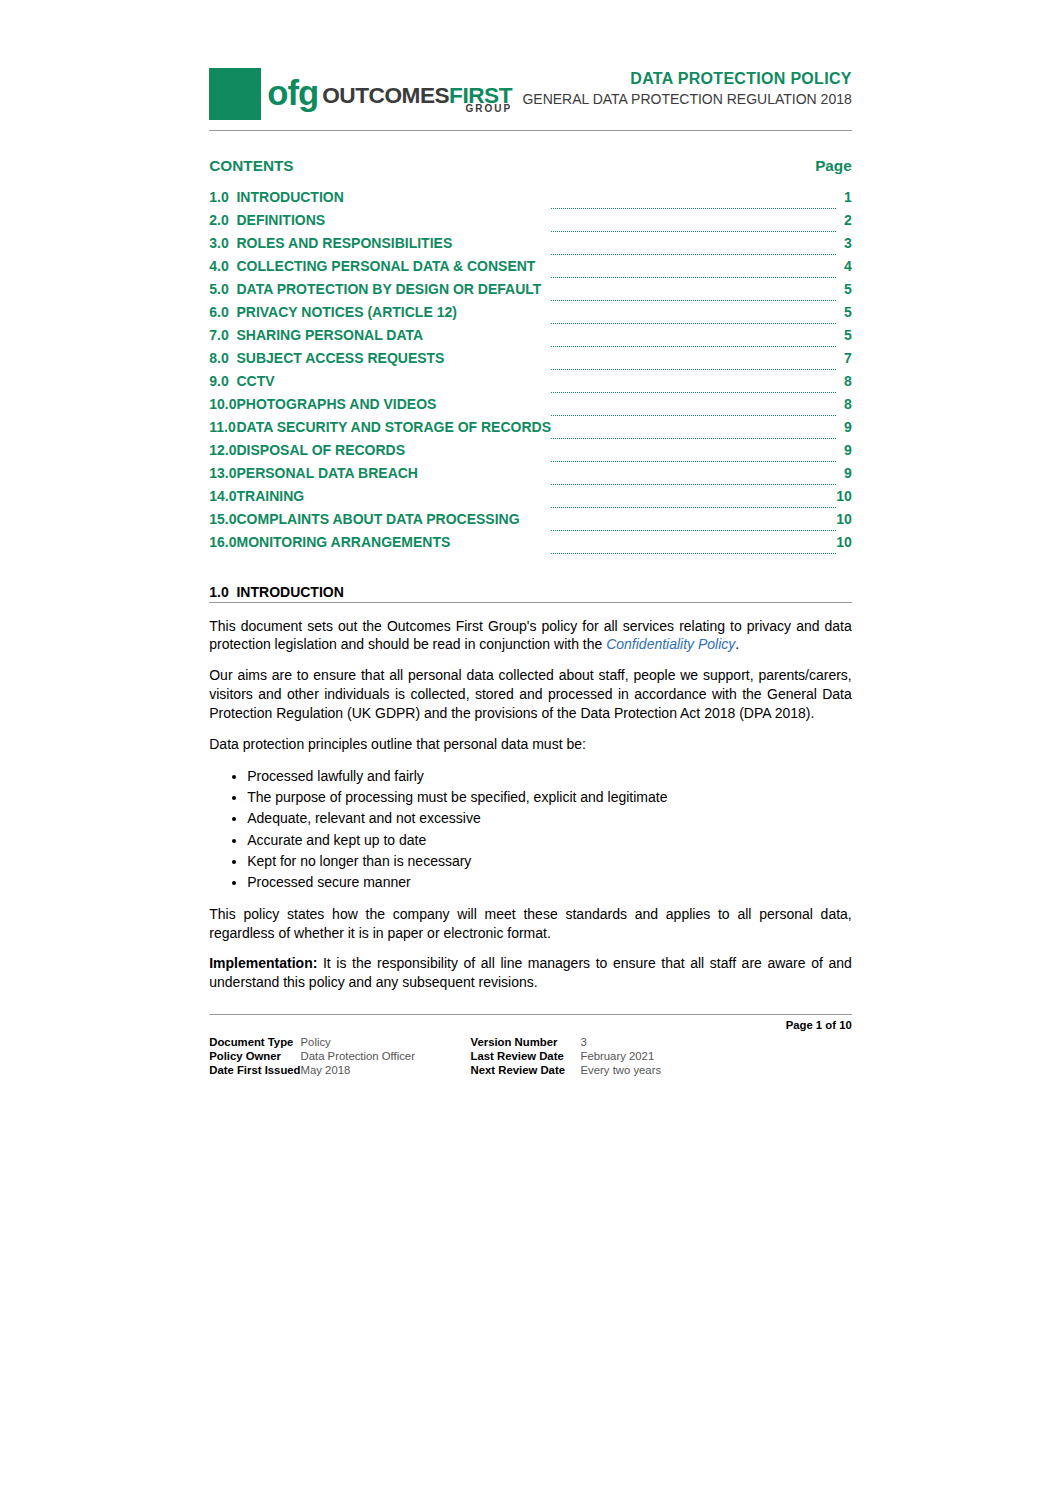ofg OUTCOMES FIRST
GROUP
DATA PROTECTION POLICY
GENERAL DATA PROTECTION REGULATION 2018
CONTENTS Page
| 1.0 | INTRODUCTION | | 1 |
| 2.0 | DEFINITIONS | | 2 |
| 3.0 | ROLES AND RESPONSIBILITIES | | 3 |
| 4.0 | COLLECTING PERSONAL DATA & CONSENT | | 4 |
| 5.0 | DATA PROTECTION BY DESIGN OR DEFAULT | | 5 |
| 6.0 | PRIVACY NOTICES (ARTICLE 12) | | 5 |
| 7.0 | SHARING PERSONAL DATA | | 5 |
| 8.0 | SUBJECT ACCESS REQUESTS | | 7 |
| 9.0 | CCTV | | 8 |
| 10.0 | PHOTOGRAPHS AND VIDEOS | | 8 |
| 11.0 | DATA SECURITY AND STORAGE OF RECORDS | | 9 |
| 12.0 | DISPOSAL OF RECORDS | | 9 |
| 13.0 | PERSONAL DATA BREACH | | 9 |
| 14.0 | TRAINING | | 10 |
| 15.0 | COMPLAINTS ABOUT DATA PROCESSING | | 10 |
| 16.0 | MONITORING ARRANGEMENTS | | 10 |
1.0 INTRODUCTION
This document sets out the Outcomes First Group's policy for all services relating to privacy and data protection legislation and should be read in conjunction with the Confidentiality Policy.
Our aims are to ensure that all personal data collected about staff, people we support, parents/carers, visitors and other individuals is collected, stored and processed in accordance with the General Data Protection Regulation (UK GDPR) and the provisions of the Data Protection Act 2018 (DPA 2018).
Data protection principles outline that personal data must be:
Processed lawfully and fairly
The purpose of processing must be specified, explicit and legitimate
Adequate, relevant and not excessive
Accurate and kept up to date
Kept for no longer than is necessary
Processed secure manner
This policy states how the company will meet these standards and applies to all personal data, regardless of whether it is in paper or electronic format.
Implementation: It is the responsibility of all line managers to ensure that all staff are aware of and understand this policy and any subsequent revisions.
Page 1 of 10
| Document Type | Policy | Version Number | 3 |
| Policy Owner | Data Protection Officer | Last Review Date | February 2021 |
| Date First Issued | May 2018 | Next Review Date | Every two years |